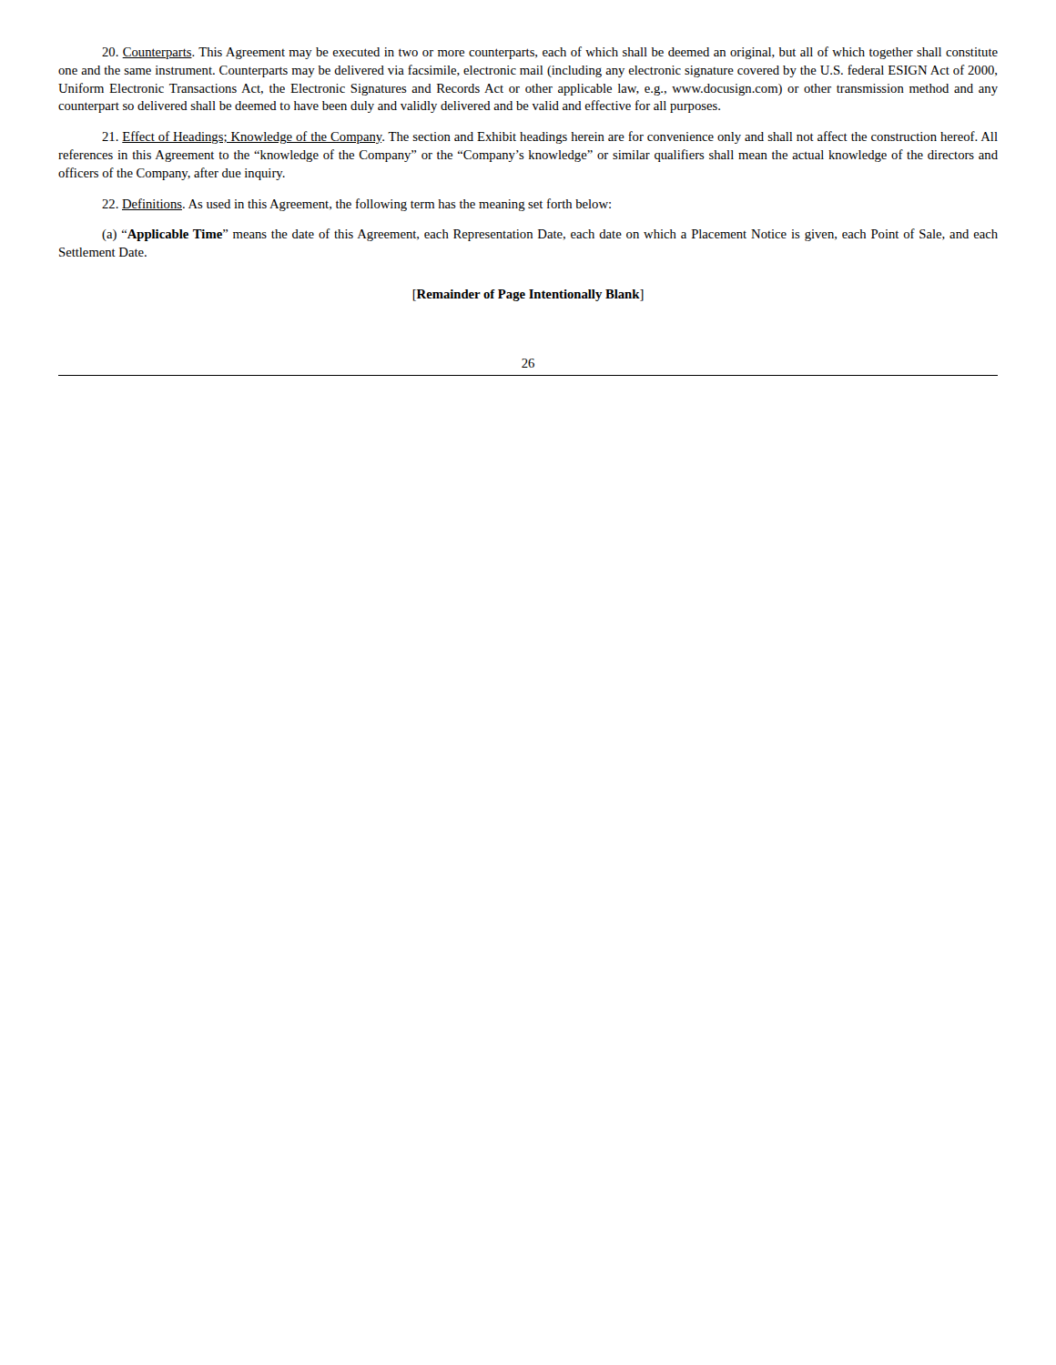20. Counterparts. This Agreement may be executed in two or more counterparts, each of which shall be deemed an original, but all of which together shall constitute one and the same instrument. Counterparts may be delivered via facsimile, electronic mail (including any electronic signature covered by the U.S. federal ESIGN Act of 2000, Uniform Electronic Transactions Act, the Electronic Signatures and Records Act or other applicable law, e.g., www.docusign.com) or other transmission method and any counterpart so delivered shall be deemed to have been duly and validly delivered and be valid and effective for all purposes.
21. Effect of Headings; Knowledge of the Company. The section and Exhibit headings herein are for convenience only and shall not affect the construction hereof. All references in this Agreement to the “knowledge of the Company” or the “Company’s knowledge” or similar qualifiers shall mean the actual knowledge of the directors and officers of the Company, after due inquiry.
22. Definitions. As used in this Agreement, the following term has the meaning set forth below:
(a) “Applicable Time” means the date of this Agreement, each Representation Date, each date on which a Placement Notice is given, each Point of Sale, and each Settlement Date.
[Remainder of Page Intentionally Blank]
26